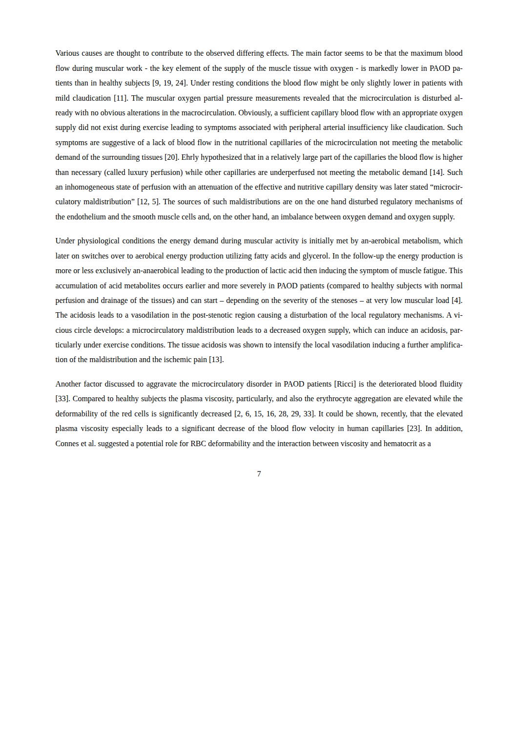Various causes are thought to contribute to the observed differing effects. The main factor seems to be that the maximum blood flow during muscular work - the key element of the supply of the muscle tissue with oxygen - is markedly lower in PAOD patients than in healthy subjects [9, 19, 24]. Under resting conditions the blood flow might be only slightly lower in patients with mild claudication [11]. The muscular oxygen partial pressure measurements revealed that the microcirculation is disturbed already with no obvious alterations in the macrocirculation. Obviously, a sufficient capillary blood flow with an appropriate oxygen supply did not exist during exercise leading to symptoms associated with peripheral arterial insufficiency like claudication. Such symptoms are suggestive of a lack of blood flow in the nutritional capillaries of the microcirculation not meeting the metabolic demand of the surrounding tissues [20]. Ehrly hypothesized that in a relatively large part of the capillaries the blood flow is higher than necessary (called luxury perfusion) while other capillaries are underperfused not meeting the metabolic demand [14]. Such an inhomogeneous state of perfusion with an attenuation of the effective and nutritive capillary density was later stated “microcirculatory maldistribution” [12, 5]. The sources of such maldistributions are on the one hand disturbed regulatory mechanisms of the endothelium and the smooth muscle cells and, on the other hand, an imbalance between oxygen demand and oxygen supply.
Under physiological conditions the energy demand during muscular activity is initially met by an-aerobical metabolism, which later on switches over to aerobical energy production utilizing fatty acids and glycerol. In the follow-up the energy production is more or less exclusively an-anaerobical leading to the production of lactic acid then inducing the symptom of muscle fatigue. This accumulation of acid metabolites occurs earlier and more severely in PAOD patients (compared to healthy subjects with normal perfusion and drainage of the tissues) and can start – depending on the severity of the stenoses – at very low muscular load [4]. The acidosis leads to a vasodilation in the post-stenotic region causing a disturbation of the local regulatory mechanisms. A vicious circle develops: a microcirculatory maldistribution leads to a decreased oxygen supply, which can induce an acidosis, particularly under exercise conditions. The tissue acidosis was shown to intensify the local vasodilation inducing a further amplification of the maldistribution and the ischemic pain [13].
Another factor discussed to aggravate the microcirculatory disorder in PAOD patients [Ricci] is the deteriorated blood fluidity [33]. Compared to healthy subjects the plasma viscosity, particularly, and also the erythrocyte aggregation are elevated while the deformability of the red cells is significantly decreased [2, 6, 15, 16, 28, 29, 33]. It could be shown, recently, that the elevated plasma viscosity especially leads to a significant decrease of the blood flow velocity in human capillaries [23]. In addition, Connes et al. suggested a potential role for RBC deformability and the interaction between viscosity and hematocrit as a
7